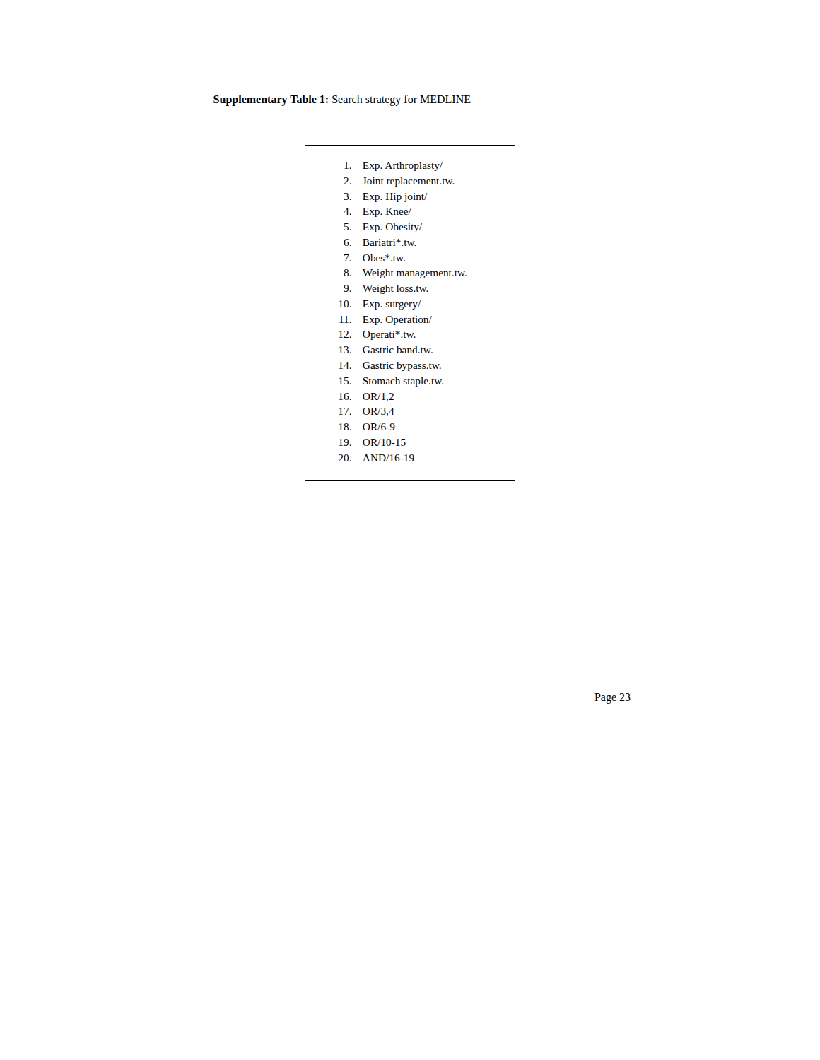Supplementary Table 1: Search strategy for MEDLINE
Exp. Arthroplasty/
Joint replacement.tw.
Exp. Hip joint/
Exp. Knee/
Exp. Obesity/
Bariatri*.tw.
Obes*.tw.
Weight management.tw.
Weight loss.tw.
Exp. surgery/
Exp. Operation/
Operati*.tw.
Gastric band.tw.
Gastric bypass.tw.
Stomach staple.tw.
OR/1,2
OR/3,4
OR/6-9
OR/10-15
AND/16-19
Page 23